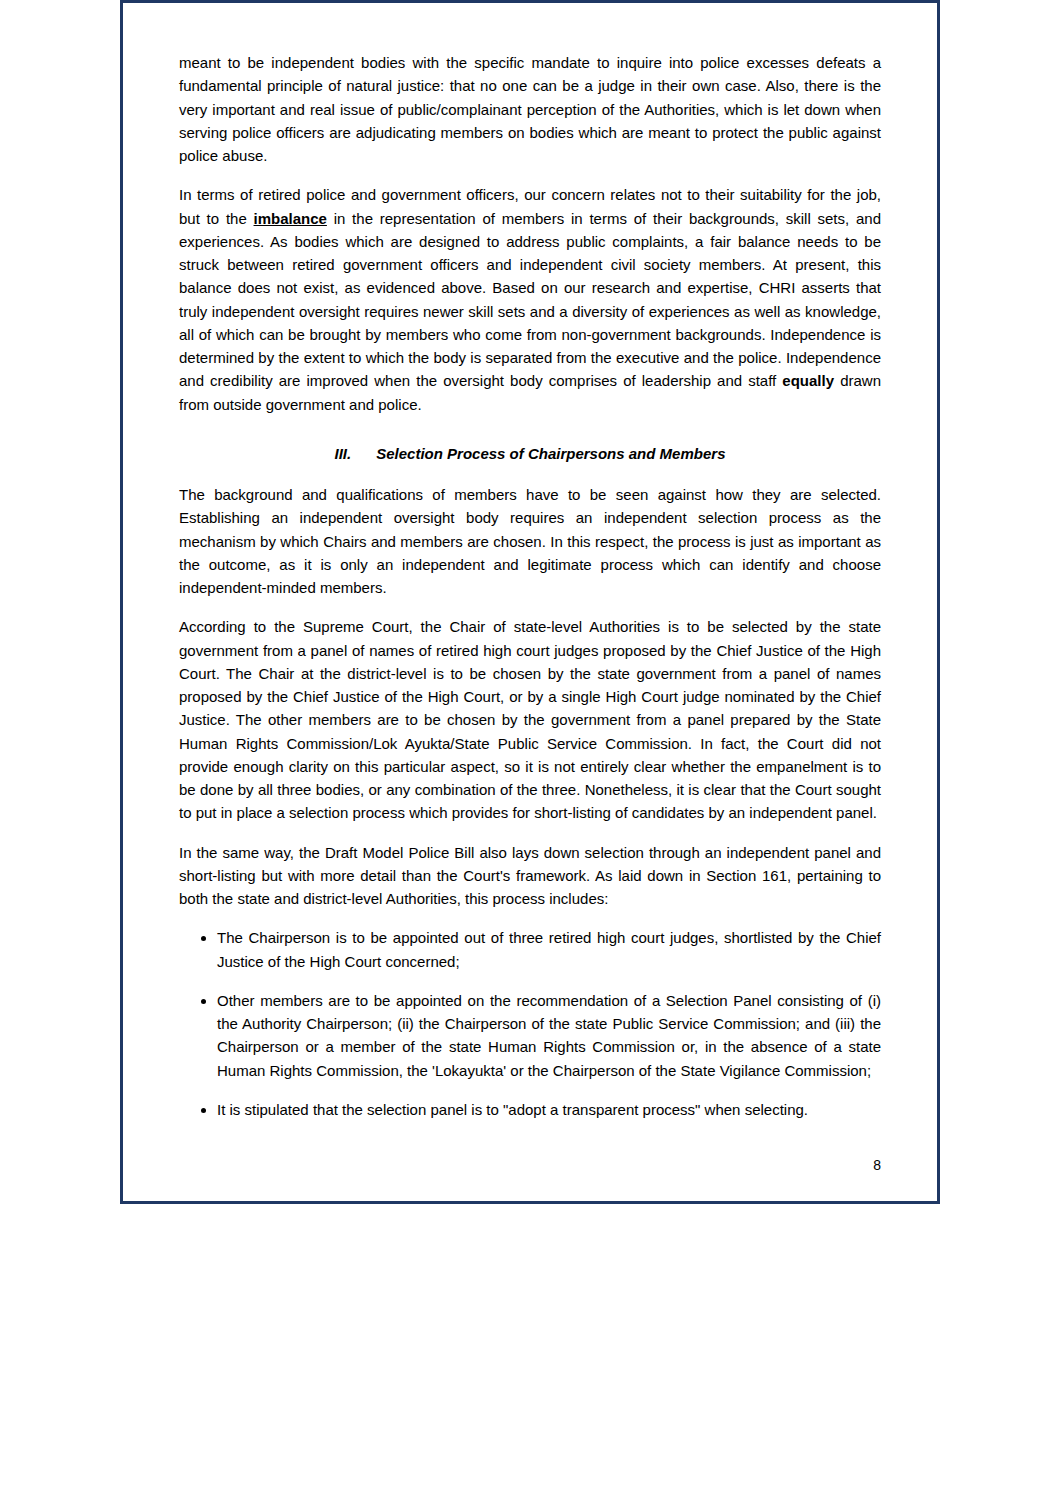meant to be independent bodies with the specific mandate to inquire into police excesses defeats a fundamental principle of natural justice: that no one can be a judge in their own case. Also, there is the very important and real issue of public/complainant perception of the Authorities, which is let down when serving police officers are adjudicating members on bodies which are meant to protect the public against police abuse.
In terms of retired police and government officers, our concern relates not to their suitability for the job, but to the imbalance in the representation of members in terms of their backgrounds, skill sets, and experiences. As bodies which are designed to address public complaints, a fair balance needs to be struck between retired government officers and independent civil society members. At present, this balance does not exist, as evidenced above. Based on our research and expertise, CHRI asserts that truly independent oversight requires newer skill sets and a diversity of experiences as well as knowledge, all of which can be brought by members who come from non-government backgrounds. Independence is determined by the extent to which the body is separated from the executive and the police. Independence and credibility are improved when the oversight body comprises of leadership and staff equally drawn from outside government and police.
III. Selection Process of Chairpersons and Members
The background and qualifications of members have to be seen against how they are selected. Establishing an independent oversight body requires an independent selection process as the mechanism by which Chairs and members are chosen. In this respect, the process is just as important as the outcome, as it is only an independent and legitimate process which can identify and choose independent-minded members.
According to the Supreme Court, the Chair of state-level Authorities is to be selected by the state government from a panel of names of retired high court judges proposed by the Chief Justice of the High Court. The Chair at the district-level is to be chosen by the state government from a panel of names proposed by the Chief Justice of the High Court, or by a single High Court judge nominated by the Chief Justice. The other members are to be chosen by the government from a panel prepared by the State Human Rights Commission/Lok Ayukta/State Public Service Commission. In fact, the Court did not provide enough clarity on this particular aspect, so it is not entirely clear whether the empanelment is to be done by all three bodies, or any combination of the three. Nonetheless, it is clear that the Court sought to put in place a selection process which provides for short-listing of candidates by an independent panel.
In the same way, the Draft Model Police Bill also lays down selection through an independent panel and short-listing but with more detail than the Court's framework. As laid down in Section 161, pertaining to both the state and district-level Authorities, this process includes:
The Chairperson is to be appointed out of three retired high court judges, shortlisted by the Chief Justice of the High Court concerned;
Other members are to be appointed on the recommendation of a Selection Panel consisting of (i) the Authority Chairperson; (ii) the Chairperson of the state Public Service Commission; and (iii) the Chairperson or a member of the state Human Rights Commission or, in the absence of a state Human Rights Commission, the 'Lokayukta' or the Chairperson of the State Vigilance Commission;
It is stipulated that the selection panel is to "adopt a transparent process" when selecting.
8